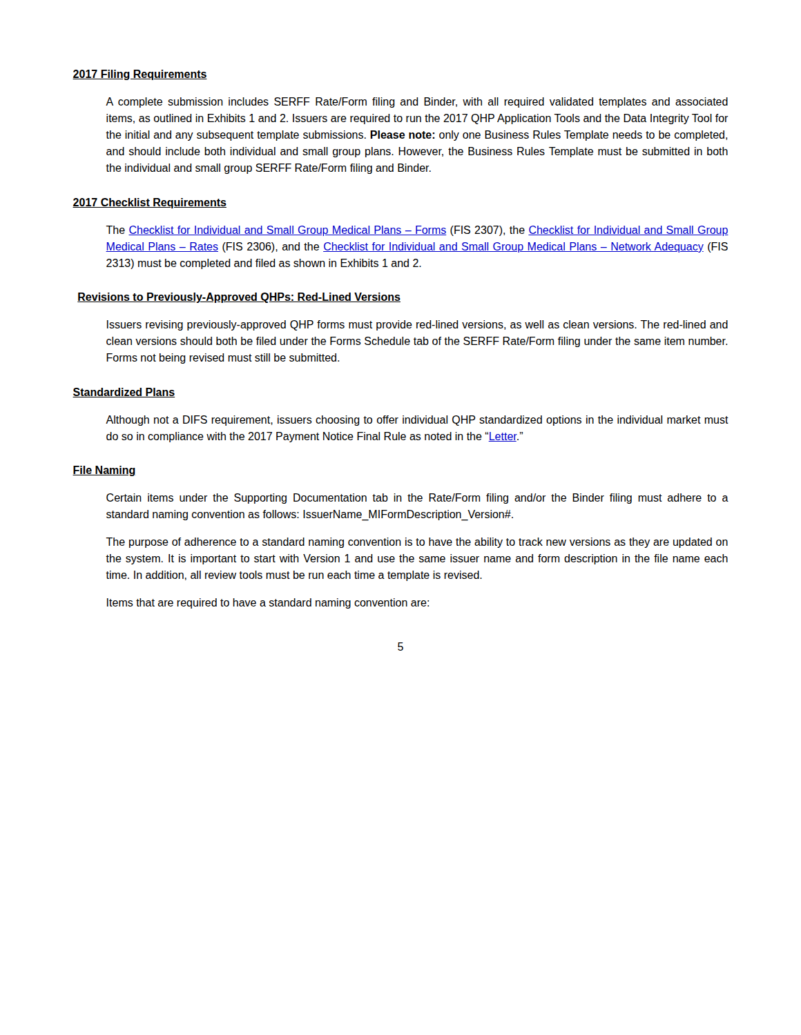2017 Filing Requirements
A complete submission includes SERFF Rate/Form filing and Binder, with all required validated templates and associated items, as outlined in Exhibits 1 and 2. Issuers are required to run the 2017 QHP Application Tools and the Data Integrity Tool for the initial and any subsequent template submissions. Please note: only one Business Rules Template needs to be completed, and should include both individual and small group plans. However, the Business Rules Template must be submitted in both the individual and small group SERFF Rate/Form filing and Binder.
2017 Checklist Requirements
The Checklist for Individual and Small Group Medical Plans – Forms (FIS 2307), the Checklist for Individual and Small Group Medical Plans – Rates (FIS 2306), and the Checklist for Individual and Small Group Medical Plans – Network Adequacy (FIS 2313) must be completed and filed as shown in Exhibits 1 and 2.
Revisions to Previously-Approved QHPs: Red-Lined Versions
Issuers revising previously-approved QHP forms must provide red-lined versions, as well as clean versions. The red-lined and clean versions should both be filed under the Forms Schedule tab of the SERFF Rate/Form filing under the same item number. Forms not being revised must still be submitted.
Standardized Plans
Although not a DIFS requirement, issuers choosing to offer individual QHP standardized options in the individual market must do so in compliance with the 2017 Payment Notice Final Rule as noted in the “Letter.”
File Naming
Certain items under the Supporting Documentation tab in the Rate/Form filing and/or the Binder filing must adhere to a standard naming convention as follows: IssuerName_MIFormDescription_Version#.
The purpose of adherence to a standard naming convention is to have the ability to track new versions as they are updated on the system. It is important to start with Version 1 and use the same issuer name and form description in the file name each time. In addition, all review tools must be run each time a template is revised.
Items that are required to have a standard naming convention are:
5